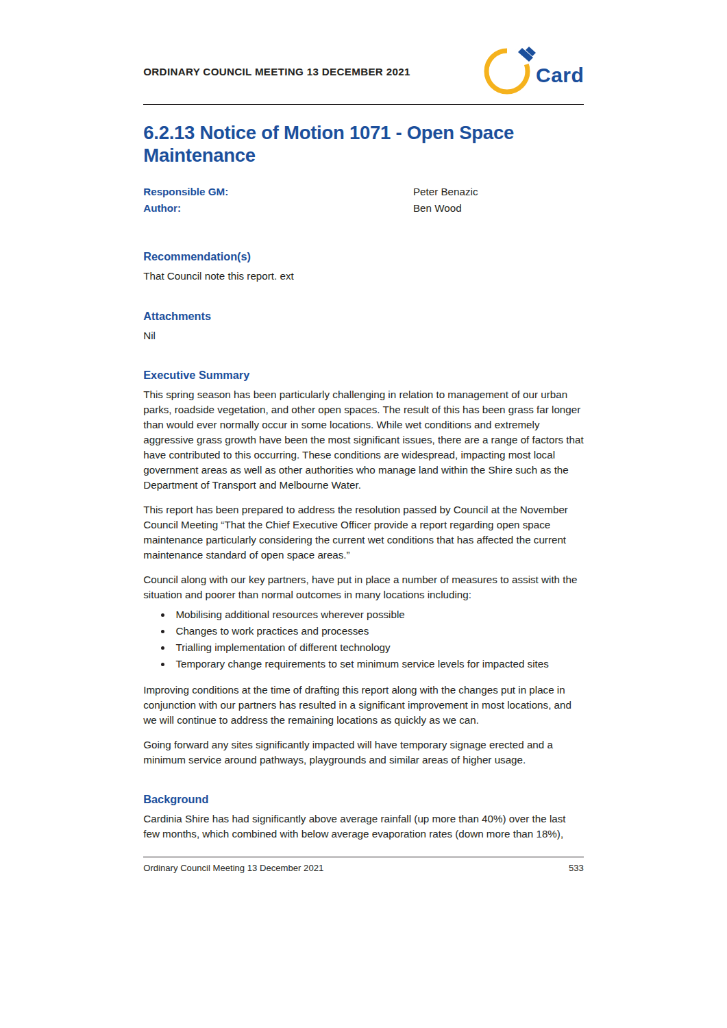Ordinary Council Meeting 13 December 2021
Cardinia Cardinia
6.2.13 Notice of Motion 1071 - Open Space Maintenance
| Responsible GM: | Peter Benazic |
| Author: | Ben Wood |
Recommendation(s)
That Council note this report. ext
Attachments
Nil
Executive Summary
This spring season has been particularly challenging in relation to management of our urban parks, roadside vegetation, and other open spaces. The result of this has been grass far longer than would ever normally occur in some locations. While wet conditions and extremely aggressive grass growth have been the most significant issues, there are a range of factors that have contributed to this occurring. These conditions are widespread, impacting most local government areas as well as other authorities who manage land within the Shire such as the Department of Transport and Melbourne Water.
This report has been prepared to address the resolution passed by Council at the November Council Meeting “That the Chief Executive Officer provide a report regarding open space maintenance particularly considering the current wet conditions that has affected the current maintenance standard of open space areas.”
Council along with our key partners, have put in place a number of measures to assist with the situation and poorer than normal outcomes in many locations including:
Mobilising additional resources wherever possible
Changes to work practices and processes
Trialling implementation of different technology
Temporary change requirements to set minimum service levels for impacted sites
Improving conditions at the time of drafting this report along with the changes put in place in conjunction with our partners has resulted in a significant improvement in most locations, and we will continue to address the remaining locations as quickly as we can.
Going forward any sites significantly impacted will have temporary signage erected and a minimum service around pathways, playgrounds and similar areas of higher usage.
Background
Cardinia Shire has had significantly above average rainfall (up more than 40%) over the last few months, which combined with below average evaporation rates (down more than 18%),
Ordinary Council Meeting 13 December 2021 533